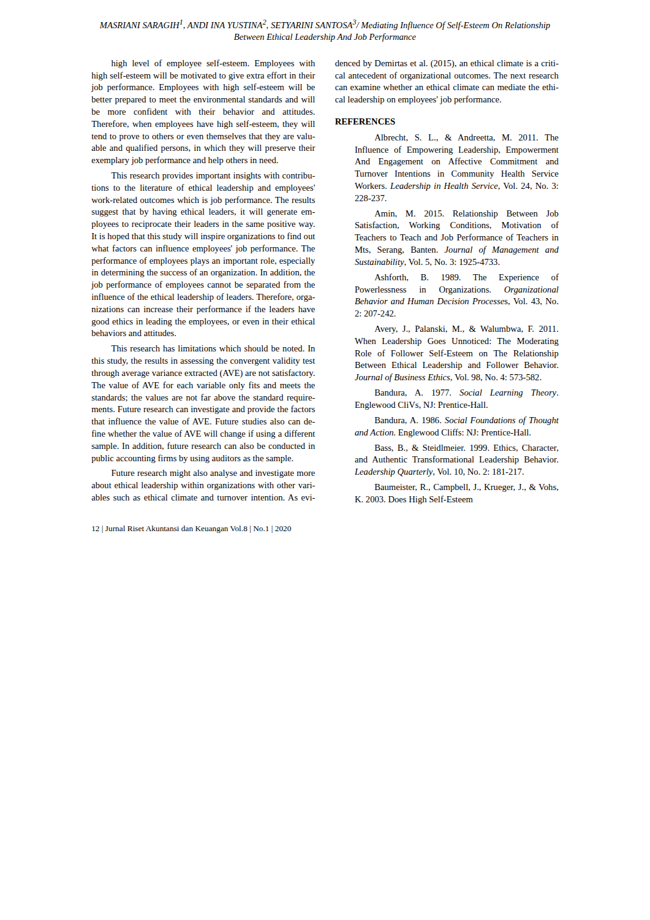MASRIANI SARAGIH1, ANDI INA YUSTINA2, SETYARINI SANTOSA3/ Mediating Influence Of Self-Esteem On Relationship Between Ethical Leadership And Job Performance
high level of employee self-esteem. Employees with high self-esteem will be motivated to give extra effort in their job performance. Employees with high self-esteem will be better prepared to meet the environmental standards and will be more confident with their behavior and attitudes. Therefore, when employees have high self-esteem, they will tend to prove to others or even themselves that they are valuable and qualified persons, in which they will preserve their exemplary job performance and help others in need.
This research provides important insights with contributions to the literature of ethical leadership and employees' work-related outcomes which is job performance. The results suggest that by having ethical leaders, it will generate employees to reciprocate their leaders in the same positive way. It is hoped that this study will inspire organizations to find out what factors can influence employees' job performance. The performance of employees plays an important role, especially in determining the success of an organization. In addition, the job performance of employees cannot be separated from the influence of the ethical leadership of leaders. Therefore, organizations can increase their performance if the leaders have good ethics in leading the employees, or even in their ethical behaviors and attitudes.
This research has limitations which should be noted. In this study, the results in assessing the convergent validity test through average variance extracted (AVE) are not satisfactory. The value of AVE for each variable only fits and meets the standards; the values are not far above the standard requirements. Future research can investigate and provide the factors that influence the value of AVE. Future studies also can define whether the value of AVE will change if using a different sample. In addition, future research can also be conducted in public accounting firms by using auditors as the sample.
Future research might also analyse and investigate more about ethical leadership within organizations with other variables such as ethical climate and turnover intention. As evidenced by Demirtas et al. (2015), an ethical climate is a critical antecedent of organizational outcomes. The next research can examine whether an ethical climate can mediate the ethical leadership on employees' job performance.
REFERENCES
Albrecht, S. L., & Andreetta, M. 2011. The Influence of Empowering Leadership, Empowerment And Engagement on Affective Commitment and Turnover Intentions in Community Health Service Workers. Leadership in Health Service, Vol. 24, No. 3: 228-237.
Amin, M. 2015. Relationship Between Job Satisfaction, Working Conditions, Motivation of Teachers to Teach and Job Performance of Teachers in Mts, Serang, Banten. Journal of Management and Sustainability, Vol. 5, No. 3: 1925-4733.
Ashforth, B. 1989. The Experience of Powerlessness in Organizations. Organizational Behavior and Human Decision Processes, Vol. 43, No. 2: 207-242.
Avery, J., Palanski, M., & Walumbwa, F. 2011. When Leadership Goes Unnoticed: The Moderating Role of Follower Self-Esteem on The Relationship Between Ethical Leadership and Follower Behavior. Journal of Business Ethics, Vol. 98, No. 4: 573-582.
Bandura, A. 1977. Social Learning Theory. Englewood CliVs, NJ: Prentice-Hall.
Bandura, A. 1986. Social Foundations of Thought and Action. Englewood Cliffs: NJ: Prentice-Hall.
Bass, B., & Steidlmeier. 1999. Ethics, Character, and Authentic Transformational Leadership Behavior. Leadership Quarterly, Vol. 10, No. 2: 181-217.
Baumeister, R., Campbell, J., Krueger, J., & Vohs, K. 2003. Does High Self-Esteem
12 | Jurnal Riset Akuntansi dan Keuangan Vol.8 | No.1 | 2020